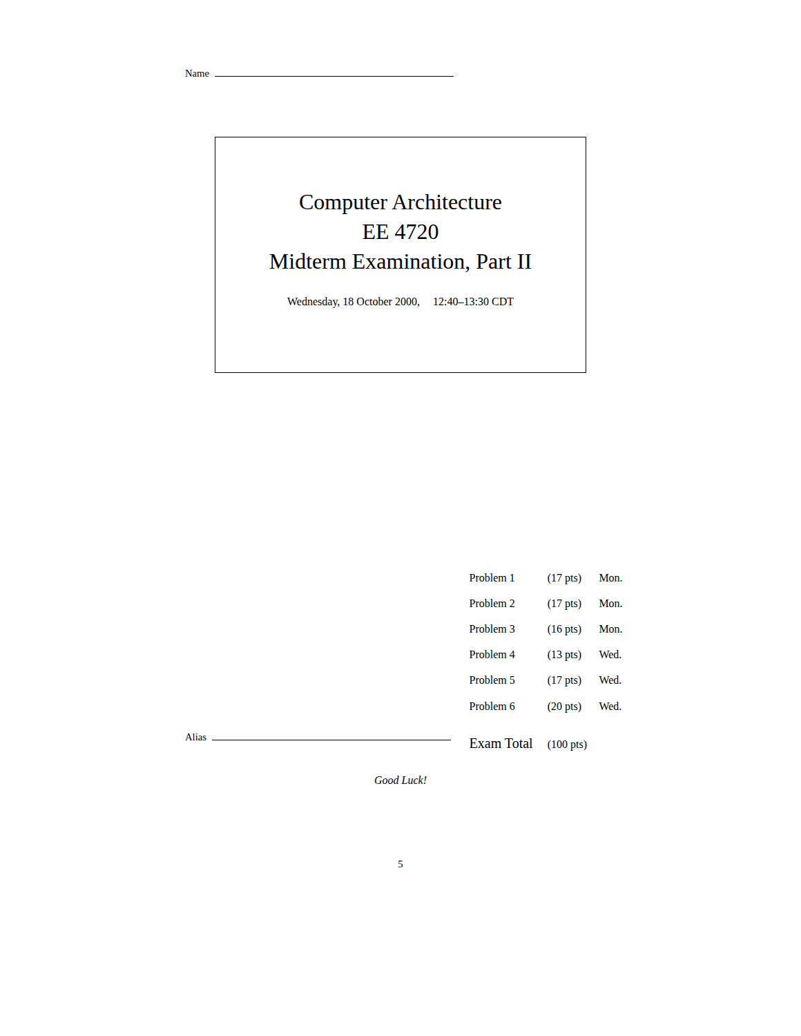Name
Computer Architecture
EE 4720
Midterm Examination, Part II
Wednesday, 18 October 2000, 12:40–13:30 CDT
| Problem 1 | (17 pts) | Mon. |
| Problem 2 | (17 pts) | Mon. |
| Problem 3 | (16 pts) | Mon. |
| Problem 4 | (13 pts) | Wed. |
| Problem 5 | (17 pts) | Wed. |
| Problem 6 | (20 pts) | Wed. |
| Exam Total | (100 pts) | |
Alias
Good Luck!
5